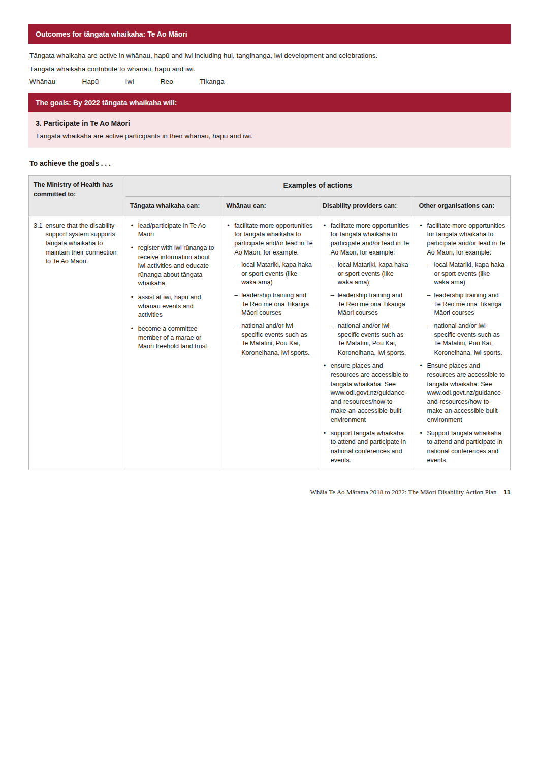Outcomes for tāngata whaikaha: Te Ao Māori
Tāngata whaikaha are active in whānau, hapū and iwi including hui, tangihanga, iwi development and celebrations.
Tāngata whaikaha contribute to whānau, hapū and iwi.
Whānau Hapū Iwi Reo Tikanga
The goals: By 2022 tāngata whaikaha will:
3. Participate in Te Ao Māori
Tāngata whaikaha are active participants in their whānau, hapū and iwi.
To achieve the goals . . .
Actions to achieve goal 3: Participate in Te Ao Māori
| The Ministry of Health has committed to: | Examples of actions |
| --- | --- |
| Tāngata whaikaha can: | Whānau can: | Disability providers can: | Other organisations can: |
| 3.1 ensure that the disability support system supports tāngata whaikaha to maintain their connection to Te Ao Māori. | lead/participate in Te Ao Māori register with iwi rūnanga to receive information about iwi activities and educate rūnanga about tāngata whaikaha assist at iwi, hapū and whānau events and activities become a committee member of a marae or Māori freehold land trust. | facilitate more opportunities for tāngata whaikaha to participate and/or lead in Te Ao Māori; for example: local Matariki, kapa haka or sport events (like waka ama) leadership training and Te Reo me ona Tikanga Māori courses national and/or iwi-specific events such as Te Matatini, Pou Kai, Koroneihana, iwi sports. | facilitate more opportunities for tāngata whaikaha to participate and/or lead in Te Ao Māori, for example: local Matariki, kapa haka or sport events (like waka ama) leadership training and Te Reo me ona Tikanga Māori courses national and/or iwi-specific events such as Te Matatini, Pou Kai, Koroneihana, iwi sports. ensure places and resources are accessible to tāngata whaikaha. See www.odi.govt.nz/guidance-and-resources/how-to-make-an-accessible-built-environment support tāngata whaikaha to attend and participate in national conferences and events. | facilitate more opportunities for tāngata whaikaha to participate and/or lead in Te Ao Māori, for example: local Matariki, kapa haka or sport events (like waka ama) leadership training and Te Reo me ona Tikanga Māori courses national and/or iwi-specific events such as Te Matatini, Pou Kai, Koroneihana, iwi sports. Ensure places and resources are accessible to tāngata whaikaha. See www.odi.govt.nz/guidance-and-resources/how-to-make-an-accessible-built-environment Support tāngata whaikaha to attend and participate in national conferences and events. |
Whāia Te Ao Mārama 2018 to 2022: The Māori Disability Action Plan 11